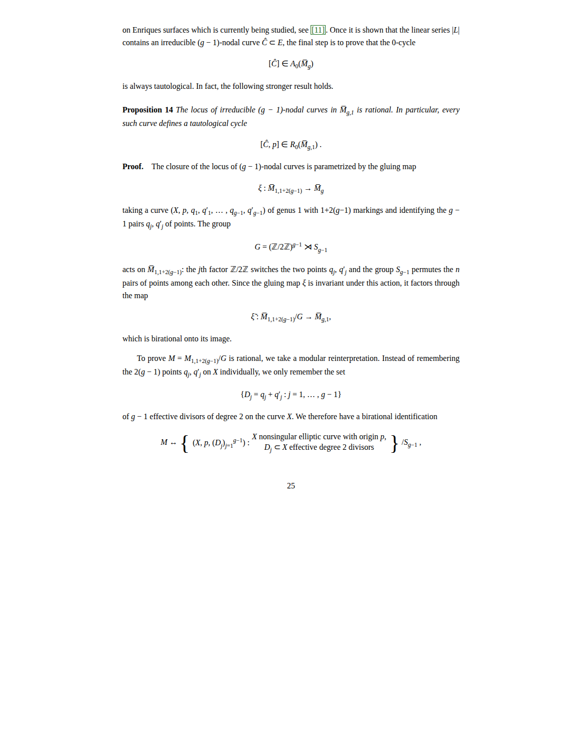on Enriques surfaces which is currently being studied, see [11]. Once it is shown that the linear series |L| contains an irreducible (g − 1)-nodal curve Ĉ ⊂ E, the final step is to prove that the 0-cycle
[Ĉ] ∈ A 0(M̅g)
is always tautological. In fact, the following stronger result holds.
Proposition 14 The locus of irreducible (g − 1)-nodal curves in M̅g,1 is rational. In particular, every such curve defines a tautological cycle
[Ĉ, p] ∈ R 0(M̅g,1) .
Proof. The closure of the locus of (g − 1)-nodal curves is parametrized by the gluing map
ξ : M̅1,1+2(g−1) → M̅g
taking a curve (X, p, q 1, q′1, … , qg−1, q′g−1) of genus 1 with 1+2(g−1) markings and identifying the g − 1 pairs qj, q′j of points. The group
G = (ℤ/2ℤ)g−1 ⋊ Sg−1
acts on M̅1,1+2(g−1): the jth factor ℤ/2ℤ switches the two points qj, q′j and the group Sg−1 permutes the n pairs of points among each other. Since the gluing map ξ is invariant under this action, it factors through the map
ξ̃ : M̅1,1+2(g−1)/G → M̅g,1,
which is birational onto its image.
To prove M = M 1,1+2(g−1)/G is rational, we take a modular reinterpretation. Instead of remembering the 2(g − 1) points qj, q′j on X individually, we only remember the set
{Dj = qj + q′j : j = 1, … , g − 1}
of g − 1 effective divisors of degree 2 on the curve X. We therefore have a birational identification
M ↔ {
| ( X , p , ( D j ) j =1 g −1 ) : | X nonsingular elliptic curve with origin p , D j ⊂ X effective degree 2 divisors |
} /Sg−1 ,
25